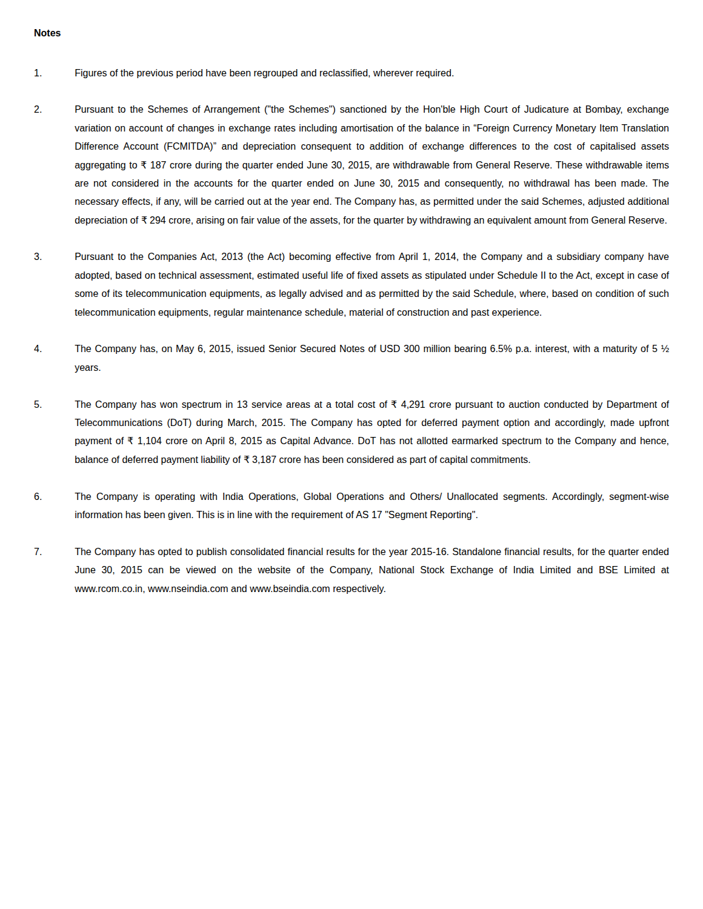Notes
1. Figures of the previous period have been regrouped and reclassified, wherever required.
2. Pursuant to the Schemes of Arrangement ("the Schemes") sanctioned by the Hon'ble High Court of Judicature at Bombay, exchange variation on account of changes in exchange rates including amortisation of the balance in “Foreign Currency Monetary Item Translation Difference Account (FCMITDA)” and depreciation consequent to addition of exchange differences to the cost of capitalised assets aggregating to ₹ 187 crore during the quarter ended June 30, 2015, are withdrawable from General Reserve. These withdrawable items are not considered in the accounts for the quarter ended on June 30, 2015 and consequently, no withdrawal has been made. The necessary effects, if any, will be carried out at the year end. The Company has, as permitted under the said Schemes, adjusted additional depreciation of ₹ 294 crore, arising on fair value of the assets, for the quarter by withdrawing an equivalent amount from General Reserve.
3. Pursuant to the Companies Act, 2013 (the Act) becoming effective from April 1, 2014, the Company and a subsidiary company have adopted, based on technical assessment, estimated useful life of fixed assets as stipulated under Schedule II to the Act, except in case of some of its telecommunication equipments, as legally advised and as permitted by the said Schedule, where, based on condition of such telecommunication equipments, regular maintenance schedule, material of construction and past experience.
4. The Company has, on May 6, 2015, issued Senior Secured Notes of USD 300 million bearing 6.5% p.a. interest, with a maturity of 5 ½ years.
5. The Company has won spectrum in 13 service areas at a total cost of ₹ 4,291 crore pursuant to auction conducted by Department of Telecommunications (DoT) during March, 2015. The Company has opted for deferred payment option and accordingly, made upfront payment of ₹ 1,104 crore on April 8, 2015 as Capital Advance. DoT has not allotted earmarked spectrum to the Company and hence, balance of deferred payment liability of ₹ 3,187 crore has been considered as part of capital commitments.
6. The Company is operating with India Operations, Global Operations and Others/ Unallocated segments. Accordingly, segment-wise information has been given. This is in line with the requirement of AS 17 "Segment Reporting".
7. The Company has opted to publish consolidated financial results for the year 2015-16. Standalone financial results, for the quarter ended June 30, 2015 can be viewed on the website of the Company, National Stock Exchange of India Limited and BSE Limited at www.rcom.co.in, www.nseindia.com and www.bseindia.com respectively.